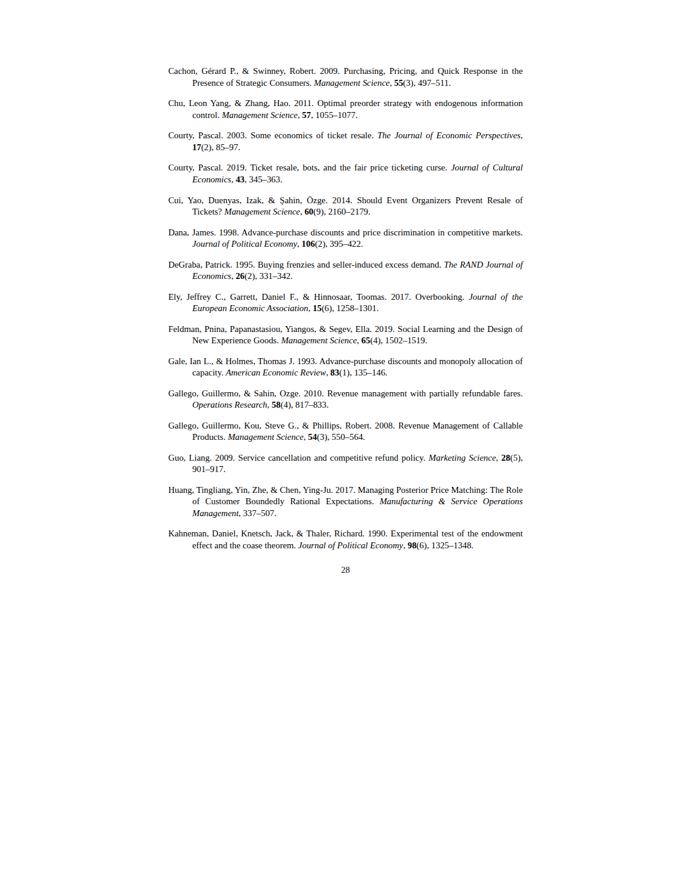Cachon, Gérard P., & Swinney, Robert. 2009. Purchasing, Pricing, and Quick Response in the Presence of Strategic Consumers. Management Science, 55(3), 497–511.
Chu, Leon Yang, & Zhang, Hao. 2011. Optimal preorder strategy with endogenous information control. Management Science, 57, 1055–1077.
Courty, Pascal. 2003. Some economics of ticket resale. The Journal of Economic Perspectives, 17(2), 85–97.
Courty, Pascal. 2019. Ticket resale, bots, and the fair price ticketing curse. Journal of Cultural Economics, 43, 345–363.
Cui, Yao, Duenyas, Izak, & Şahin, Özge. 2014. Should Event Organizers Prevent Resale of Tickets? Management Science, 60(9), 2160–2179.
Dana, James. 1998. Advance-purchase discounts and price discrimination in competitive markets. Journal of Political Economy, 106(2), 395–422.
DeGraba, Patrick. 1995. Buying frenzies and seller-induced excess demand. The RAND Journal of Economics, 26(2), 331–342.
Ely, Jeffrey C., Garrett, Daniel F., & Hinnosaar, Toomas. 2017. Overbooking. Journal of the European Economic Association, 15(6), 1258–1301.
Feldman, Pnina, Papanastasiou, Yiangos, & Segev, Ella. 2019. Social Learning and the Design of New Experience Goods. Management Science, 65(4), 1502–1519.
Gale, Ian L., & Holmes, Thomas J. 1993. Advance-purchase discounts and monopoly allocation of capacity. American Economic Review, 83(1), 135–146.
Gallego, Guillermo, & Sahin, Ozge. 2010. Revenue management with partially refundable fares. Operations Research, 58(4), 817–833.
Gallego, Guillermo, Kou, Steve G., & Phillips, Robert. 2008. Revenue Management of Callable Products. Management Science, 54(3), 550–564.
Guo, Liang. 2009. Service cancellation and competitive refund policy. Marketing Science, 28(5), 901–917.
Huang, Tingliang, Yin, Zhe, & Chen, Ying-Ju. 2017. Managing Posterior Price Matching: The Role of Customer Boundedly Rational Expectations. Manufacturing & Service Operations Management, 337–507.
Kahneman, Daniel, Knetsch, Jack, & Thaler, Richard. 1990. Experimental test of the endowment effect and the coase theorem. Journal of Political Economy, 98(6), 1325–1348.
28